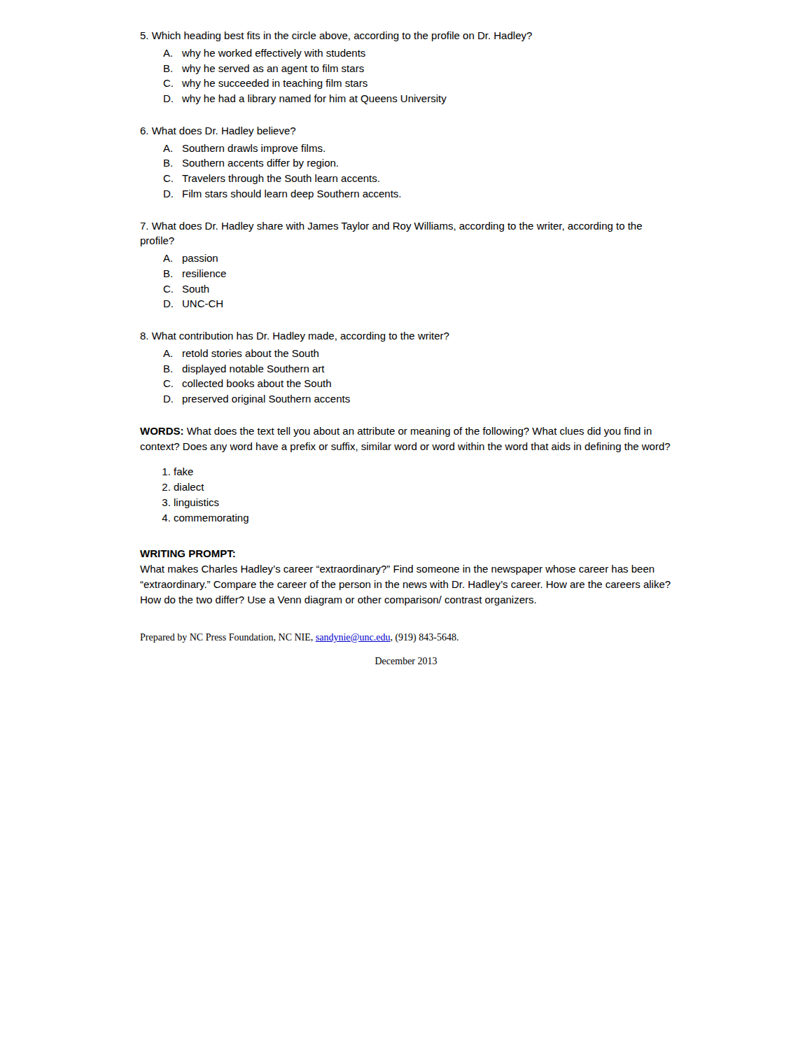5. Which heading best fits in the circle above, according to the profile on Dr. Hadley?
A. why he worked effectively with students
B. why he served as an agent to film stars
C. why he succeeded in teaching film stars
D. why he had a library named for him at Queens University
6. What does Dr. Hadley believe?
A. Southern drawls improve films.
B. Southern accents differ by region.
C. Travelers through the South learn accents.
D. Film stars should learn deep Southern accents.
7. What does Dr. Hadley share with James Taylor and Roy Williams, according to the writer, according to the profile?
A. passion
B. resilience
C. South
D. UNC-CH
8. What contribution has Dr. Hadley made, according to the writer?
A. retold stories about the South
B. displayed notable Southern art
C. collected books about the South
D. preserved original Southern accents
WORDS: What does the text tell you about an attribute or meaning of the following? What clues did you find in context? Does any word have a prefix or suffix, similar word or word within the word that aids in defining the word?
fake
dialect
linguistics
commemorating
WRITING PROMPT:
What makes Charles Hadley’s career “extraordinary?” Find someone in the newspaper whose career has been “extraordinary.” Compare the career of the person in the news with Dr. Hadley’s career. How are the careers alike? How do the two differ? Use a Venn diagram or other comparison/ contrast organizers.
Prepared by NC Press Foundation, NC NIE, sandynie@unc.edu, (919) 843-5648.
December 2013